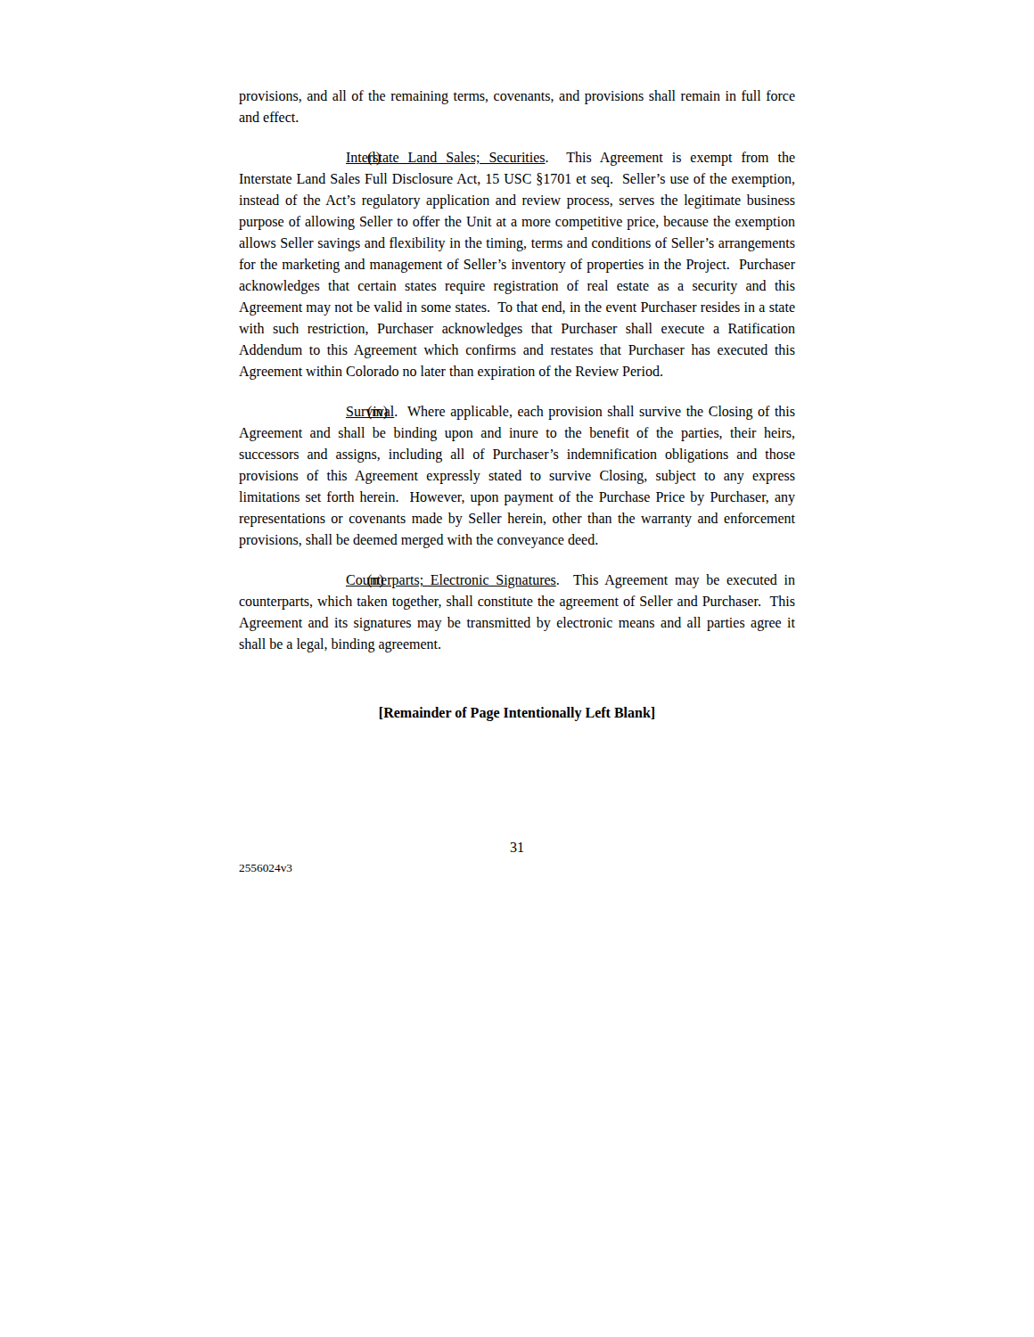provisions, and all of the remaining terms, covenants, and provisions shall remain in full force and effect.
(l) Interstate Land Sales; Securities. This Agreement is exempt from the Interstate Land Sales Full Disclosure Act, 15 USC §1701 et seq. Seller’s use of the exemption, instead of the Act’s regulatory application and review process, serves the legitimate business purpose of allowing Seller to offer the Unit at a more competitive price, because the exemption allows Seller savings and flexibility in the timing, terms and conditions of Seller’s arrangements for the marketing and management of Seller’s inventory of properties in the Project. Purchaser acknowledges that certain states require registration of real estate as a security and this Agreement may not be valid in some states. To that end, in the event Purchaser resides in a state with such restriction, Purchaser acknowledges that Purchaser shall execute a Ratification Addendum to this Agreement which confirms and restates that Purchaser has executed this Agreement within Colorado no later than expiration of the Review Period.
(m) Survival. Where applicable, each provision shall survive the Closing of this Agreement and shall be binding upon and inure to the benefit of the parties, their heirs, successors and assigns, including all of Purchaser’s indemnification obligations and those provisions of this Agreement expressly stated to survive Closing, subject to any express limitations set forth herein. However, upon payment of the Purchase Price by Purchaser, any representations or covenants made by Seller herein, other than the warranty and enforcement provisions, shall be deemed merged with the conveyance deed.
(n) Counterparts; Electronic Signatures. This Agreement may be executed in counterparts, which taken together, shall constitute the agreement of Seller and Purchaser. This Agreement and its signatures may be transmitted by electronic means and all parties agree it shall be a legal, binding agreement.
[Remainder of Page Intentionally Left Blank]
2556024v3
31